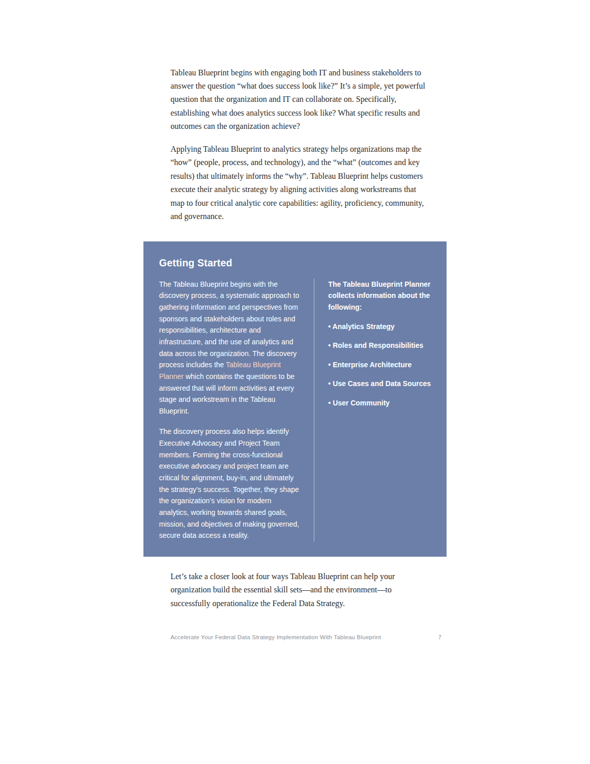Tableau Blueprint begins with engaging both IT and business stakeholders to answer the question “what does success look like?” It’s a simple, yet powerful question that the organization and IT can collaborate on. Specifically, establishing what does analytics success look like? What specific results and outcomes can the organization achieve?
Applying Tableau Blueprint to analytics strategy helps organizations map the “how” (people, process, and technology), and the “what” (outcomes and key results) that ultimately informs the “why”. Tableau Blueprint helps customers execute their analytic strategy by aligning activities along workstreams that map to four critical analytic core capabilities: agility, proficiency, community, and governance.
Getting Started
The Tableau Blueprint begins with the discovery process, a systematic approach to gathering information and perspectives from sponsors and stakeholders about roles and responsibilities, architecture and infrastructure, and the use of analytics and data across the organization. The discovery process includes the Tableau Blueprint Planner which contains the questions to be answered that will inform activities at every stage and workstream in the Tableau Blueprint.
The discovery process also helps identify Executive Advocacy and Project Team members. Forming the cross-functional executive advocacy and project team are critical for alignment, buy-in, and ultimately the strategy’s success. Together, they shape the organization’s vision for modern analytics, working towards shared goals, mission, and objectives of making governed, secure data access a reality.
The Tableau Blueprint Planner collects information about the following:
• Analytics Strategy
• Roles and Responsibilities
• Enterprise Architecture
• Use Cases and Data Sources
• User Community
Let’s take a closer look at four ways Tableau Blueprint can help your organization build the essential skill sets—and the environment—to successfully operationalize the Federal Data Strategy.
Accelerate Your Federal Data Strategy Implementation With Tableau Blueprint 7